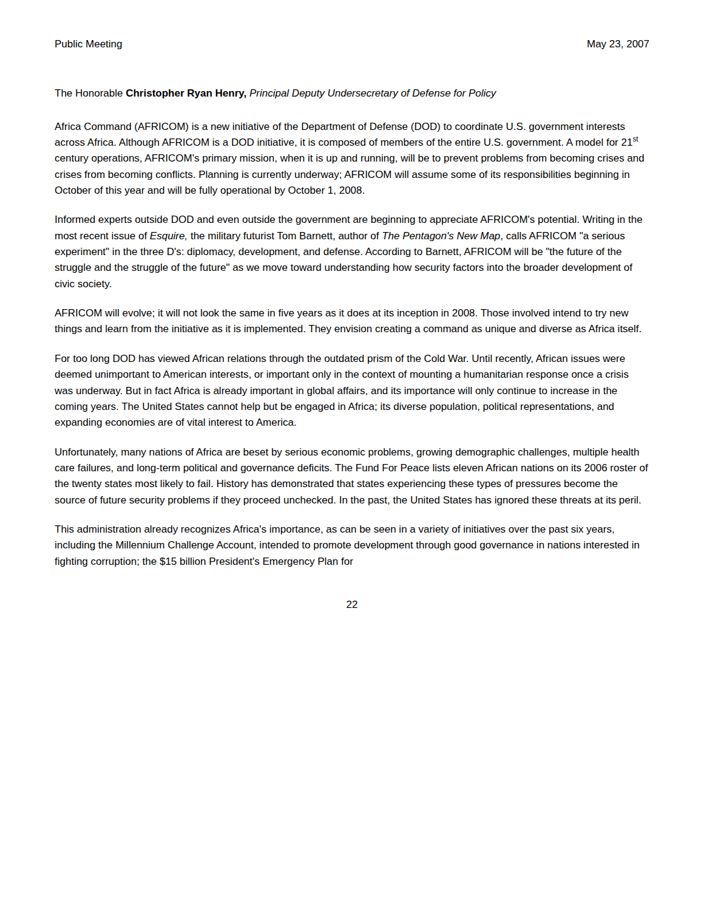Public Meeting May 23, 2007
The Honorable Christopher Ryan Henry, Principal Deputy Undersecretary of Defense for Policy
Africa Command (AFRICOM) is a new initiative of the Department of Defense (DOD) to coordinate U.S. government interests across Africa. Although AFRICOM is a DOD initiative, it is composed of members of the entire U.S. government. A model for 21st century operations, AFRICOM's primary mission, when it is up and running, will be to prevent problems from becoming crises and crises from becoming conflicts. Planning is currently underway; AFRICOM will assume some of its responsibilities beginning in October of this year and will be fully operational by October 1, 2008.
Informed experts outside DOD and even outside the government are beginning to appreciate AFRICOM's potential. Writing in the most recent issue of Esquire, the military futurist Tom Barnett, author of The Pentagon's New Map, calls AFRICOM "a serious experiment" in the three D's: diplomacy, development, and defense. According to Barnett, AFRICOM will be "the future of the struggle and the struggle of the future" as we move toward understanding how security factors into the broader development of civic society.
AFRICOM will evolve; it will not look the same in five years as it does at its inception in 2008. Those involved intend to try new things and learn from the initiative as it is implemented. They envision creating a command as unique and diverse as Africa itself.
For too long DOD has viewed African relations through the outdated prism of the Cold War. Until recently, African issues were deemed unimportant to American interests, or important only in the context of mounting a humanitarian response once a crisis was underway. But in fact Africa is already important in global affairs, and its importance will only continue to increase in the coming years. The United States cannot help but be engaged in Africa; its diverse population, political representations, and expanding economies are of vital interest to America.
Unfortunately, many nations of Africa are beset by serious economic problems, growing demographic challenges, multiple health care failures, and long-term political and governance deficits. The Fund For Peace lists eleven African nations on its 2006 roster of the twenty states most likely to fail. History has demonstrated that states experiencing these types of pressures become the source of future security problems if they proceed unchecked. In the past, the United States has ignored these threats at its peril.
This administration already recognizes Africa's importance, as can be seen in a variety of initiatives over the past six years, including the Millennium Challenge Account, intended to promote development through good governance in nations interested in fighting corruption; the $15 billion President's Emergency Plan for
22